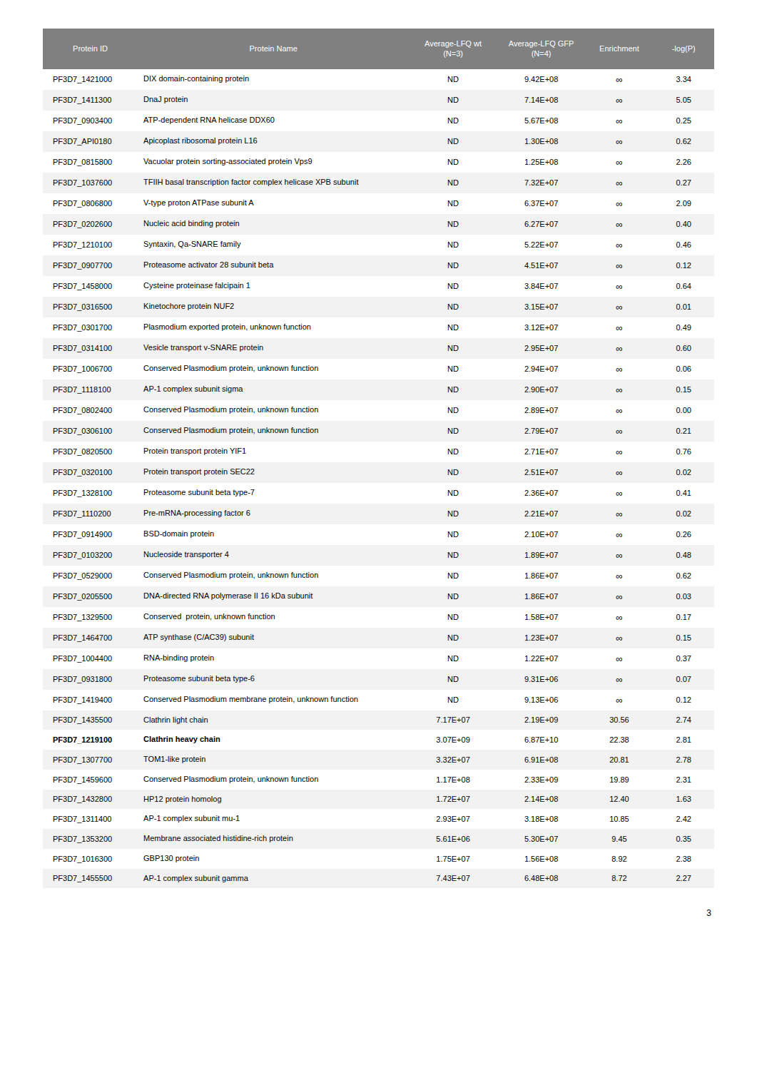| Protein ID | Protein Name | Average-LFQ wt (N=3) | Average-LFQ GFP (N=4) | Enrichment | -log(P) |
| --- | --- | --- | --- | --- | --- |
| PF3D7_1421000 | DIX domain-containing protein | ND | 9.42E+08 | ∞ | 3.34 |
| PF3D7_1411300 | DnaJ protein | ND | 7.14E+08 | ∞ | 5.05 |
| PF3D7_0903400 | ATP-dependent RNA helicase DDX60 | ND | 5.67E+08 | ∞ | 0.25 |
| PF3D7_API0180 | Apicoplast ribosomal protein L16 | ND | 1.30E+08 | ∞ | 0.62 |
| PF3D7_0815800 | Vacuolar protein sorting-associated protein Vps9 | ND | 1.25E+08 | ∞ | 2.26 |
| PF3D7_1037600 | TFIIH basal transcription factor complex helicase XPB subunit | ND | 7.32E+07 | ∞ | 0.27 |
| PF3D7_0806800 | V-type proton ATPase subunit A | ND | 6.37E+07 | ∞ | 2.09 |
| PF3D7_0202600 | Nucleic acid binding protein | ND | 6.27E+07 | ∞ | 0.40 |
| PF3D7_1210100 | Syntaxin, Qa-SNARE family | ND | 5.22E+07 | ∞ | 0.46 |
| PF3D7_0907700 | Proteasome activator 28 subunit beta | ND | 4.51E+07 | ∞ | 0.12 |
| PF3D7_1458000 | Cysteine proteinase falcipain 1 | ND | 3.84E+07 | ∞ | 0.64 |
| PF3D7_0316500 | Kinetochore protein NUF2 | ND | 3.15E+07 | ∞ | 0.01 |
| PF3D7_0301700 | Plasmodium exported protein, unknown function | ND | 3.12E+07 | ∞ | 0.49 |
| PF3D7_0314100 | Vesicle transport v-SNARE protein | ND | 2.95E+07 | ∞ | 0.60 |
| PF3D7_1006700 | Conserved Plasmodium protein, unknown function | ND | 2.94E+07 | ∞ | 0.06 |
| PF3D7_1118100 | AP-1 complex subunit sigma | ND | 2.90E+07 | ∞ | 0.15 |
| PF3D7_0802400 | Conserved Plasmodium protein, unknown function | ND | 2.89E+07 | ∞ | 0.00 |
| PF3D7_0306100 | Conserved Plasmodium protein, unknown function | ND | 2.79E+07 | ∞ | 0.21 |
| PF3D7_0820500 | Protein transport protein YIF1 | ND | 2.71E+07 | ∞ | 0.76 |
| PF3D7_0320100 | Protein transport protein SEC22 | ND | 2.51E+07 | ∞ | 0.02 |
| PF3D7_1328100 | Proteasome subunit beta type-7 | ND | 2.36E+07 | ∞ | 0.41 |
| PF3D7_1110200 | Pre-mRNA-processing factor 6 | ND | 2.21E+07 | ∞ | 0.02 |
| PF3D7_0914900 | BSD-domain protein | ND | 2.10E+07 | ∞ | 0.26 |
| PF3D7_0103200 | Nucleoside transporter 4 | ND | 1.89E+07 | ∞ | 0.48 |
| PF3D7_0529000 | Conserved Plasmodium protein, unknown function | ND | 1.86E+07 | ∞ | 0.62 |
| PF3D7_0205500 | DNA-directed RNA polymerase II 16 kDa subunit | ND | 1.86E+07 | ∞ | 0.03 |
| PF3D7_1329500 | Conserved protein, unknown function | ND | 1.58E+07 | ∞ | 0.17 |
| PF3D7_1464700 | ATP synthase (C/AC39) subunit | ND | 1.23E+07 | ∞ | 0.15 |
| PF3D7_1004400 | RNA-binding protein | ND | 1.22E+07 | ∞ | 0.37 |
| PF3D7_0931800 | Proteasome subunit beta type-6 | ND | 9.31E+06 | ∞ | 0.07 |
| PF3D7_1419400 | Conserved Plasmodium membrane protein, unknown function | ND | 9.13E+06 | ∞ | 0.12 |
| PF3D7_1435500 | Clathrin light chain | 7.17E+07 | 2.19E+09 | 30.56 | 2.74 |
| PF3D7_1219100 | Clathrin heavy chain | 3.07E+09 | 6.87E+10 | 22.38 | 2.81 |
| PF3D7_1307700 | TOM1-like protein | 3.32E+07 | 6.91E+08 | 20.81 | 2.78 |
| PF3D7_1459600 | Conserved Plasmodium protein, unknown function | 1.17E+08 | 2.33E+09 | 19.89 | 2.31 |
| PF3D7_1432800 | HP12 protein homolog | 1.72E+07 | 2.14E+08 | 12.40 | 1.63 |
| PF3D7_1311400 | AP-1 complex subunit mu-1 | 2.93E+07 | 3.18E+08 | 10.85 | 2.42 |
| PF3D7_1353200 | Membrane associated histidine-rich protein | 5.61E+06 | 5.30E+07 | 9.45 | 0.35 |
| PF3D7_1016300 | GBP130 protein | 1.75E+07 | 1.56E+08 | 8.92 | 2.38 |
| PF3D7_1455500 | AP-1 complex subunit gamma | 7.43E+07 | 6.48E+08 | 8.72 | 2.27 |
3